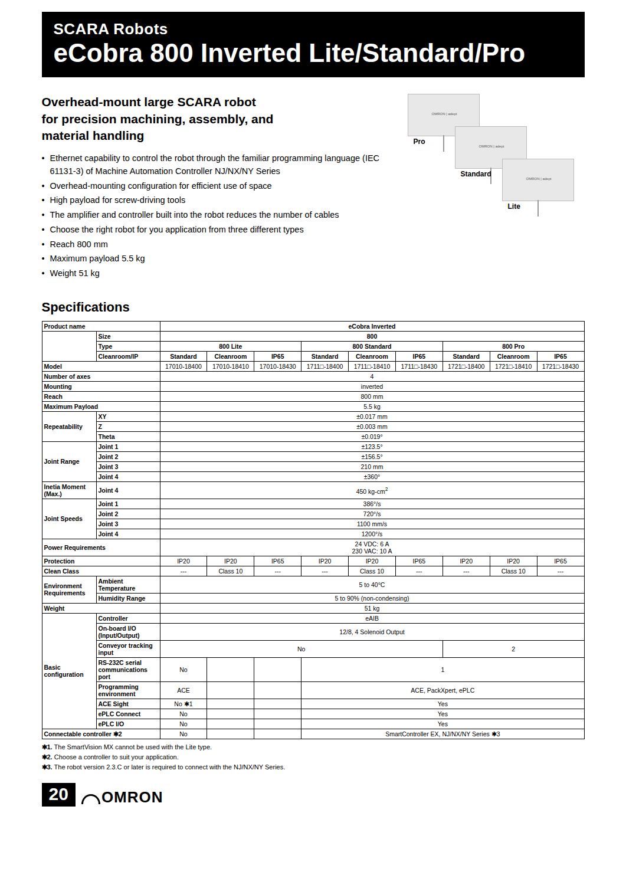SCARA Robots
eCobra 800 Inverted Lite/Standard/Pro
Overhead-mount large SCARA robot
for precision machining, assembly, and
material handling
Ethernet capability to control the robot through the familiar programming language (IEC 61131-3) of Machine Automation Controller NJ/NX/NY Series
Overhead-mounting configuration for efficient use of space
High payload for screw-driving tools
The amplifier and controller built into the robot reduces the number of cables
Choose the right robot for you application from three different types
Reach 800 mm
Maximum payload 5.5 kg
Weight 51 kg
OMRON | adept
Pro
OMRON | adept
Standard
OMRON | adept
Lite
Specifications
| Product name | eCobra Inverted |
| | Size | 800 |
| Type | 800 Lite | 800 Standard | 800 Pro |
| Cleanroom/IP | Standard | Cleanroom | IP65 | Standard | Cleanroom | IP65 | Standard | Cleanroom | IP65 |
| Model | 17010-18400 | 17010-18410 | 17010-18430 | 1711□-18400 | 1711□-18410 | 1711□-18430 | 1721□-18400 | 1721□-18410 | 1721□-18430 |
| Number of axes | 4 |
| Mounting | inverted |
| Reach | 800 mm |
| Maximum Payload | 5.5 kg |
| Repeatability | XY | ±0.017 mm |
| Z | ±0.003 mm |
| Theta | ±0.019° |
| Joint Range | Joint 1 | ±123.5° |
| Joint 2 | ±156.5° |
| Joint 3 | 210 mm |
| Joint 4 | ±360° |
| Inetia Moment (Max.) | Joint 4 | 450 kg-cm 2 |
| Joint Speeds | Joint 1 | 386°/s |
| Joint 2 | 720°/s |
| Joint 3 | 1100 mm/s |
| Joint 4 | 1200°/s |
| Power Requirements | 24 VDC: 6 A 230 VAC: 10 A |
| Protection | IP20 | IP20 | IP65 | IP20 | IP20 | IP65 | IP20 | IP20 | IP65 |
| Clean Class | --- | Class 10 | --- | --- | Class 10 | --- | --- | Class 10 | --- |
| Environment Requirements | Ambient Temperature | 5 to 40°C |
| Humidity Range | 5 to 90% (non-condensing) |
| Weight | 51 kg |
| Basic configuration | Controller | eAIB |
| On-board I/O (Input/Output) | 12/8, 4 Solenoid Output |
| Conveyor tracking input | No | 2 |
| RS-232C serial communications port | No | | | 1 |
| Programming environment | ACE | | | ACE, PackXpert, ePLC |
| ACE Sight | No ✱1 | | | Yes |
| ePLC Connect | No | | | Yes |
| ePLC I/O | No | | | Yes |
| Connectable controller ✱2 | No | | | SmartController EX, NJ/NX/NY Series ✱3 |
✱1. The SmartVision MX cannot be used with the Lite type.
✱2. Choose a controller to suit your application.
✱3. The robot version 2.3.C or later is required to connect with the NJ/NX/NY Series.
20
OMRON